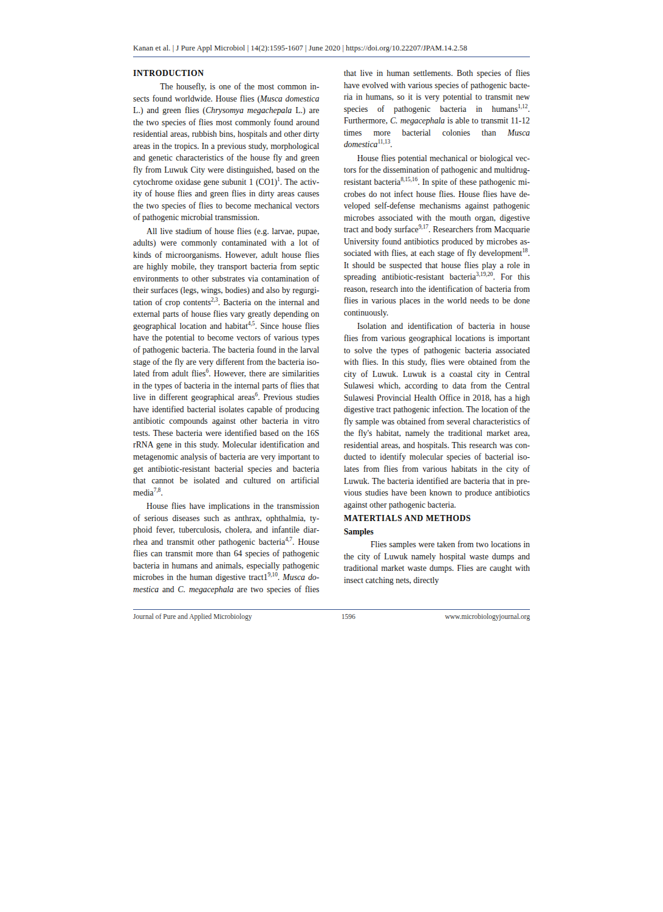Kanan et al. | J Pure Appl Microbiol | 14(2):1595-1607 | June 2020 | https://doi.org/10.22207/JPAM.14.2.58
INTRODUCTION
The housefly, is one of the most common insects found worldwide. House flies (Musca domestica L.) and green flies (Chrysomya megachepala L.) are the two species of flies most commonly found around residential areas, rubbish bins, hospitals and other dirty areas in the tropics. In a previous study, morphological and genetic characteristics of the house fly and green fly from Luwuk City were distinguished, based on the cytochrome oxidase gene subunit 1 (CO1)1. The activity of house flies and green flies in dirty areas causes the two species of flies to become mechanical vectors of pathogenic microbial transmission.
All live stadium of house flies (e.g. larvae, pupae, adults) were commonly contaminated with a lot of kinds of microorganisms. However, adult house flies are highly mobile, they transport bacteria from septic environments to other substrates via contamination of their surfaces (legs, wings, bodies) and also by regurgitation of crop contents2,3. Bacteria on the internal and external parts of house flies vary greatly depending on geographical location and habitat4,5. Since house flies have the potential to become vectors of various types of pathogenic bacteria. The bacteria found in the larval stage of the fly are very different from the bacteria isolated from adult flies6. However, there are similarities in the types of bacteria in the internal parts of flies that live in different geographical areas6. Previous studies have identified bacterial isolates capable of producing antibiotic compounds against other bacteria in vitro tests. These bacteria were identified based on the 16S rRNA gene in this study. Molecular identification and metagenomic analysis of bacteria are very important to get antibiotic-resistant bacterial species and bacteria that cannot be isolated and cultured on artificial media7,8.
House flies have implications in the transmission of serious diseases such as anthrax, ophthalmia, typhoid fever, tuberculosis, cholera, and infantile diarrhea and transmit other pathogenic bacteria4,7. House flies can transmit more than 64 species of pathogenic bacteria in humans and animals, especially pathogenic microbes in the human digestive tract19,10. Musca domestica and C. megacephala are two species of flies that live in human settlements. Both species of flies have evolved with various species of pathogenic bacteria in humans, so it is very potential to transmit new species of pathogenic bacteria in humans1,12. Furthermore, C. megacephala is able to transmit 11-12 times more bacterial colonies than Musca domestica11,13.
House flies potential mechanical or biological vectors for the dissemination of pathogenic and multidrug-resistant bacteria8,15,16. In spite of these pathogenic microbes do not infect house flies. House flies have developed self-defense mechanisms against pathogenic microbes associated with the mouth organ, digestive tract and body surface9,17. Researchers from Macquarie University found antibiotics produced by microbes associated with flies, at each stage of fly development18. It should be suspected that house flies play a role in spreading antibiotic-resistant bacteria3,19,20. For this reason, research into the identification of bacteria from flies in various places in the world needs to be done continuously.
Isolation and identification of bacteria in house flies from various geographical locations is important to solve the types of pathogenic bacteria associated with flies. In this study, flies were obtained from the city of Luwuk. Luwuk is a coastal city in Central Sulawesi which, according to data from the Central Sulawesi Provincial Health Office in 2018, has a high digestive tract pathogenic infection. The location of the fly sample was obtained from several characteristics of the fly's habitat, namely the traditional market area, residential areas, and hospitals. This research was conducted to identify molecular species of bacterial isolates from flies from various habitats in the city of Luwuk. The bacteria identified are bacteria that in previous studies have been known to produce antibiotics against other pathogenic bacteria.
MATERTIALS AND METHODS
Samples
Flies samples were taken from two locations in the city of Luwuk namely hospital waste dumps and traditional market waste dumps. Flies are caught with insect catching nets, directly
Journal of Pure and Applied Microbiology 1596 www.microbiologyjournal.org